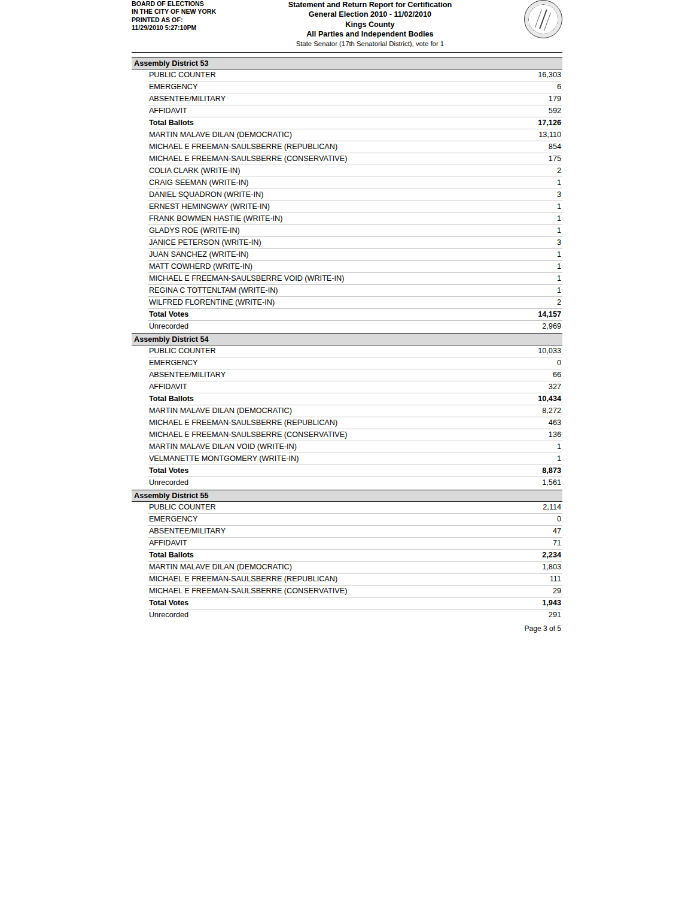BOARD OF ELECTIONS
IN THE CITY OF NEW YORK
PRINTED AS OF:
11/29/2010 5:27:10PM
Statement and Return Report for Certification
General Election 2010 - 11/02/2010
Kings County
All Parties and Independent Bodies
State Senator (17th Senatorial District), vote for 1
Assembly District 53
| PUBLIC COUNTER | 16,303 |
| EMERGENCY | 6 |
| ABSENTEE/MILITARY | 179 |
| AFFIDAVIT | 592 |
| Total Ballots | 17,126 |
| MARTIN MALAVE DILAN (DEMOCRATIC) | 13,110 |
| MICHAEL E FREEMAN-SAULSBERRE (REPUBLICAN) | 854 |
| MICHAEL E FREEMAN-SAULSBERRE (CONSERVATIVE) | 175 |
| COLIA CLARK (WRITE-IN) | 2 |
| CRAIG SEEMAN (WRITE-IN) | 1 |
| DANIEL SQUADRON (WRITE-IN) | 3 |
| ERNEST HEMINGWAY (WRITE-IN) | 1 |
| FRANK BOWMEN HASTIE (WRITE-IN) | 1 |
| GLADYS ROE (WRITE-IN) | 1 |
| JANICE PETERSON (WRITE-IN) | 3 |
| JUAN SANCHEZ (WRITE-IN) | 1 |
| MATT COWHERD (WRITE-IN) | 1 |
| MICHAEL E FREEMAN-SAULSBERRE VOID (WRITE-IN) | 1 |
| REGINA C TOTTENLTAM (WRITE-IN) | 1 |
| WILFRED FLORENTINE (WRITE-IN) | 2 |
| Total Votes | 14,157 |
| Unrecorded | 2,969 |
Assembly District 54
| PUBLIC COUNTER | 10,033 |
| EMERGENCY | 0 |
| ABSENTEE/MILITARY | 66 |
| AFFIDAVIT | 327 |
| Total Ballots | 10,434 |
| MARTIN MALAVE DILAN (DEMOCRATIC) | 8,272 |
| MICHAEL E FREEMAN-SAULSBERRE (REPUBLICAN) | 463 |
| MICHAEL E FREEMAN-SAULSBERRE (CONSERVATIVE) | 136 |
| MARTIN MALAVE DILAN VOID (WRITE-IN) | 1 |
| VELMANETTE MONTGOMERY (WRITE-IN) | 1 |
| Total Votes | 8,873 |
| Unrecorded | 1,561 |
Assembly District 55
| PUBLIC COUNTER | 2,114 |
| EMERGENCY | 0 |
| ABSENTEE/MILITARY | 47 |
| AFFIDAVIT | 71 |
| Total Ballots | 2,234 |
| MARTIN MALAVE DILAN (DEMOCRATIC) | 1,803 |
| MICHAEL E FREEMAN-SAULSBERRE (REPUBLICAN) | 111 |
| MICHAEL E FREEMAN-SAULSBERRE (CONSERVATIVE) | 29 |
| Total Votes | 1,943 |
| Unrecorded | 291 |
Page 3 of 5